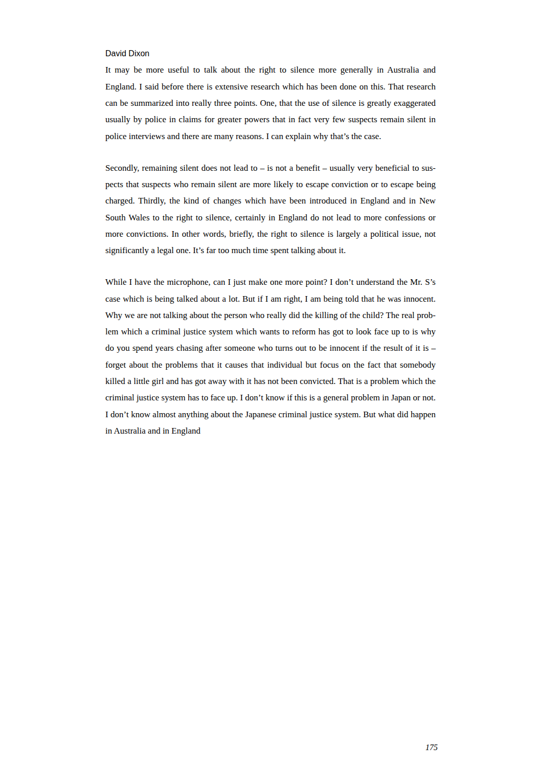David Dixon
It may be more useful to talk about the right to silence more generally in Australia and England. I said before there is extensive research which has been done on this. That research can be summarized into really three points. One, that the use of silence is greatly exaggerated usually by police in claims for greater powers that in fact very few suspects remain silent in police interviews and there are many reasons. I can explain why that’s the case.
Secondly, remaining silent does not lead to – is not a benefit – usually very beneficial to suspects that suspects who remain silent are more likely to escape conviction or to escape being charged. Thirdly, the kind of changes which have been introduced in England and in New South Wales to the right to silence, certainly in England do not lead to more confessions or more convictions. In other words, briefly, the right to silence is largely a political issue, not significantly a legal one. It’s far too much time spent talking about it.
While I have the microphone, can I just make one more point? I don’t understand the Mr. S’s case which is being talked about a lot. But if I am right, I am being told that he was innocent. Why we are not talking about the person who really did the killing of the child? The real problem which a criminal justice system which wants to reform has got to look face up to is why do you spend years chasing after someone who turns out to be innocent if the result of it is – forget about the problems that it causes that individual but focus on the fact that somebody killed a little girl and has got away with it has not been convicted. That is a problem which the criminal justice system has to face up. I don’t know if this is a general problem in Japan or not. I don’t know almost anything about the Japanese criminal justice system. But what did happen in Australia and in England
175